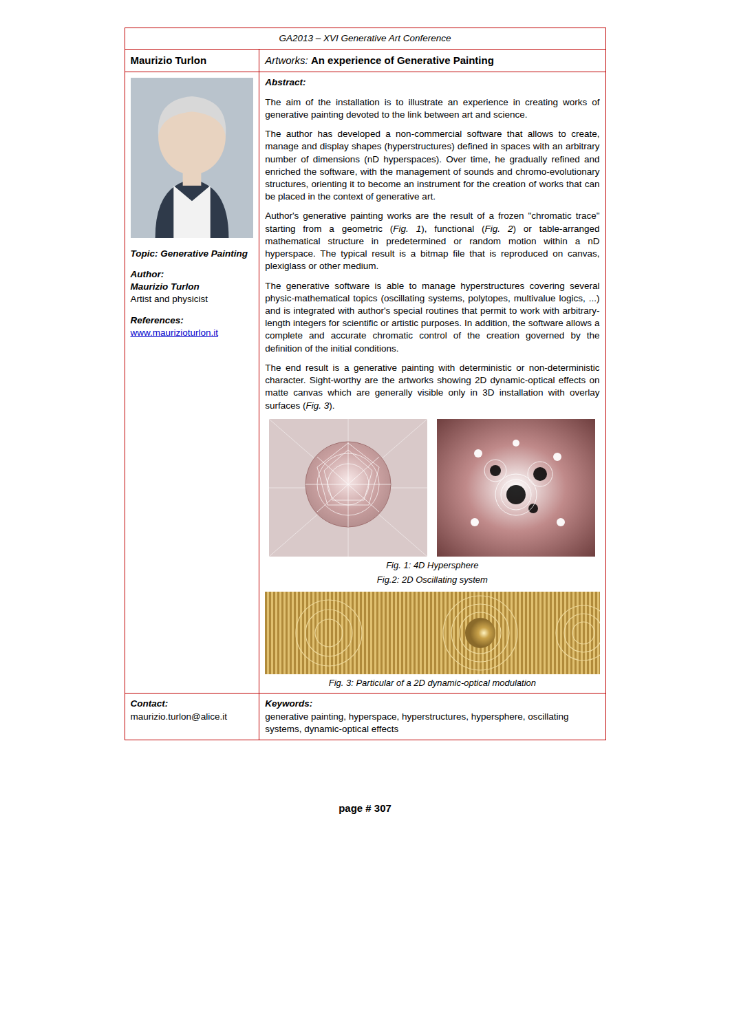| GA2013 – XVI Generative Art Conference |
| Maurizio Turlon | Artworks: An experience of Generative Painting |
| Topic: Generative Painting Author: Maurizio Turlon Artist and physicist References: www.maurizioturlon.it | Abstract: The aim of the installation is to illustrate an experience in creating works of generative painting devoted to the link between art and science. The author has developed a non-commercial software that allows to create, manage and display shapes (hyperstructures) defined in spaces with an arbitrary number of dimensions (nD hyperspaces). Over time, he gradually refined and enriched the software, with the management of sounds and chromo-evolutionary structures, orienting it to become an instrument for the creation of works that can be placed in the context of generative art. Author's generative painting works are the result of a frozen "chromatic trace" starting from a geometric ( Fig. 1 ), functional ( Fig. 2 ) or table-arranged mathematical structure in predetermined or random motion within a nD hyperspace. The typical result is a bitmap file that is reproduced on canvas, plexiglass or other medium. The generative software is able to manage hyperstructures covering several physic-mathematical topics (oscillating systems, polytopes, multivalue logics, ...) and is integrated with author's special routines that permit to work with arbitrary-length integers for scientific or artistic purposes. In addition, the software allows a complete and accurate chromatic control of the creation governed by the definition of the initial conditions. The end result is a generative painting with deterministic or non-deterministic character. Sight-worthy are the artworks showing 2D dynamic-optical effects on matte canvas which are generally visible only in 3D installation with overlay surfaces ( Fig. 3 ). Fig. 1: 4D Hypersphere Fig.2: 2D Oscillating system Fig. 3: Particular of a 2D dynamic-optical modulation |
| Contact: maurizio.turlon@alice.it | Keywords: generative painting, hyperspace, hyperstructures, hypersphere, oscillating systems, dynamic-optical effects |
page # 307